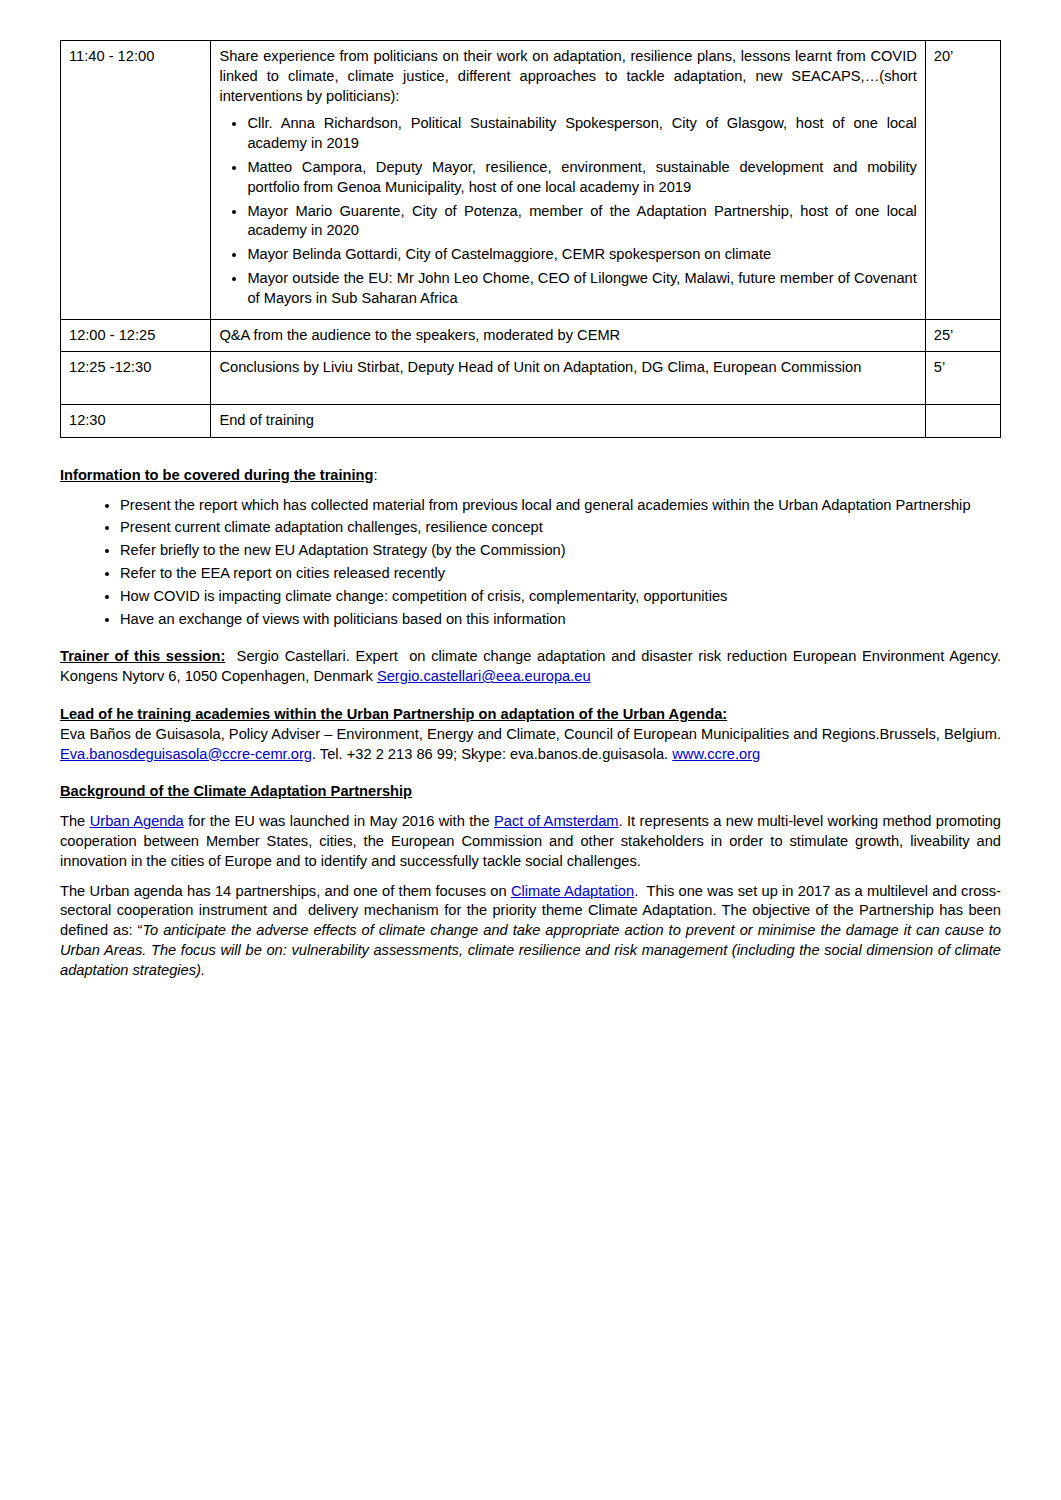| 11:40 - 12:00 | Share experience from politicians on their work on adaptation, resilience plans, lessons learnt from COVID linked to climate, climate justice, different approaches to tackle adaptation, new SEACAPS,…(short interventions by politicians): Cllr. Anna Richardson, Political Sustainability Spokesperson, City of Glasgow, host of one local academy in 2019 Matteo Campora, Deputy Mayor, resilience, environment, sustainable development and mobility portfolio from Genoa Municipality, host of one local academy in 2019 Mayor Mario Guarente, City of Potenza, member of the Adaptation Partnership, host of one local academy in 2020 Mayor Belinda Gottardi, City of Castelmaggiore, CEMR spokesperson on climate Mayor outside the EU: Mr John Leo Chome, CEO of Lilongwe City, Malawi, future member of Covenant of Mayors in Sub Saharan Africa | 20’ |
| 12:00 - 12:25 | Q&A from the audience to the speakers, moderated by CEMR | 25’ |
| 12:25 -12:30 | Conclusions by Liviu Stirbat, Deputy Head of Unit on Adaptation, DG Clima, European Commission | 5’ |
| 12:30 | End of training | |
Information to be covered during the training:
Present the report which has collected material from previous local and general academies within the Urban Adaptation Partnership
Present current climate adaptation challenges, resilience concept
Refer briefly to the new EU Adaptation Strategy (by the Commission)
Refer to the EEA report on cities released recently
How COVID is impacting climate change: competition of crisis, complementarity, opportunities
Have an exchange of views with politicians based on this information
Trainer of this session: Sergio Castellari. Expert on climate change adaptation and disaster risk reduction European Environment Agency. Kongens Nytorv 6, 1050 Copenhagen, Denmark Sergio.castellari@eea.europa.eu
Lead of he training academies within the Urban Partnership on adaptation of the Urban Agenda:
Eva Baños de Guisasola, Policy Adviser – Environment, Energy and Climate, Council of European Municipalities and Regions.Brussels, Belgium. Eva.banosdeguisasola@ccre-cemr.org. Tel. +32 2 213 86 99; Skype: eva.banos.de.guisasola. www.ccre.org
Background of the Climate Adaptation Partnership
The Urban Agenda for the EU was launched in May 2016 with the Pact of Amsterdam. It represents a new multi-level working method promoting cooperation between Member States, cities, the European Commission and other stakeholders in order to stimulate growth, liveability and innovation in the cities of Europe and to identify and successfully tackle social challenges.
The Urban agenda has 14 partnerships, and one of them focuses on Climate Adaptation. This one was set up in 2017 as a multilevel and cross-sectoral cooperation instrument and delivery mechanism for the priority theme Climate Adaptation. The objective of the Partnership has been defined as: “To anticipate the adverse effects of climate change and take appropriate action to prevent or minimise the damage it can cause to Urban Areas. The focus will be on: vulnerability assessments, climate resilience and risk management (including the social dimension of climate adaptation strategies).